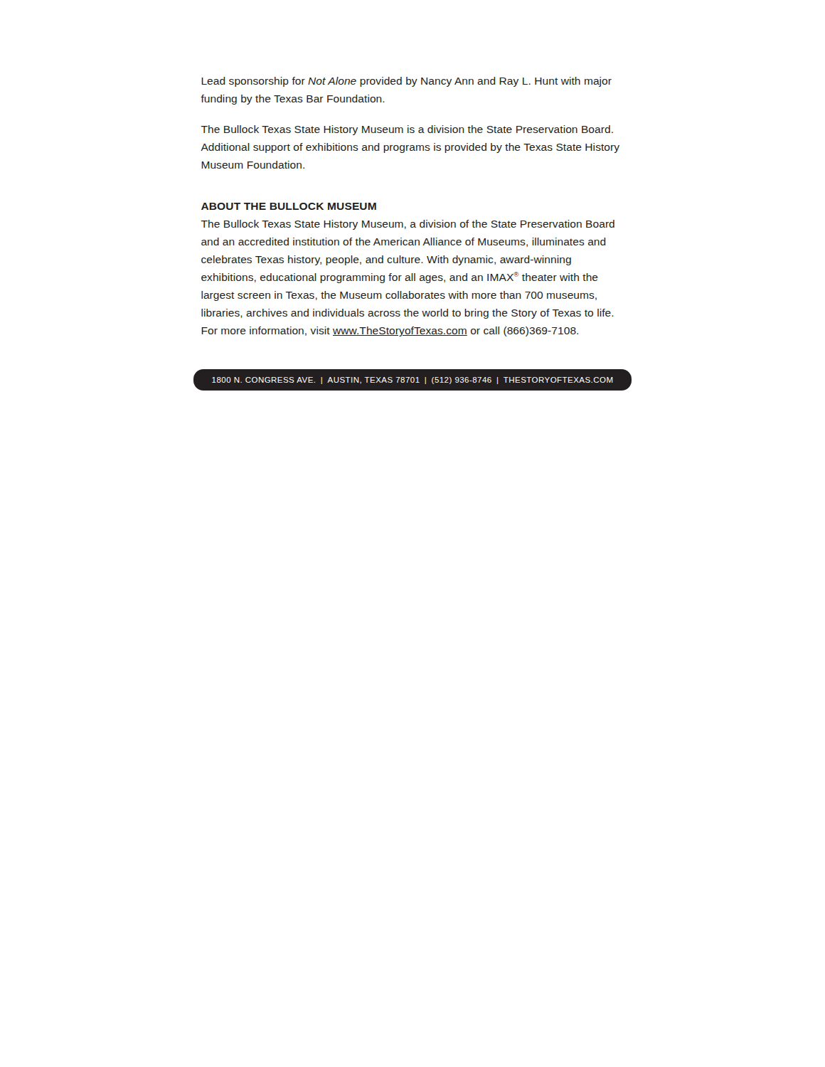Lead sponsorship for Not Alone provided by Nancy Ann and Ray L. Hunt with major funding by the Texas Bar Foundation.
The Bullock Texas State History Museum is a division the State Preservation Board. Additional support of exhibitions and programs is provided by the Texas State History Museum Foundation.
ABOUT THE BULLOCK MUSEUM
The Bullock Texas State History Museum, a division of the State Preservation Board and an accredited institution of the American Alliance of Museums, illuminates and celebrates Texas history, people, and culture. With dynamic, award-winning exhibitions, educational programming for all ages, and an IMAX® theater with the largest screen in Texas, the Museum collaborates with more than 700 museums, libraries, archives and individuals across the world to bring the Story of Texas to life. For more information, visit www.TheStoryofTexas.com or call (866)369-7108.
1800 N. CONGRESS AVE.|AUSTIN, TEXAS 78701|(512) 936-8746|THESTORYOFTEXAS.COM